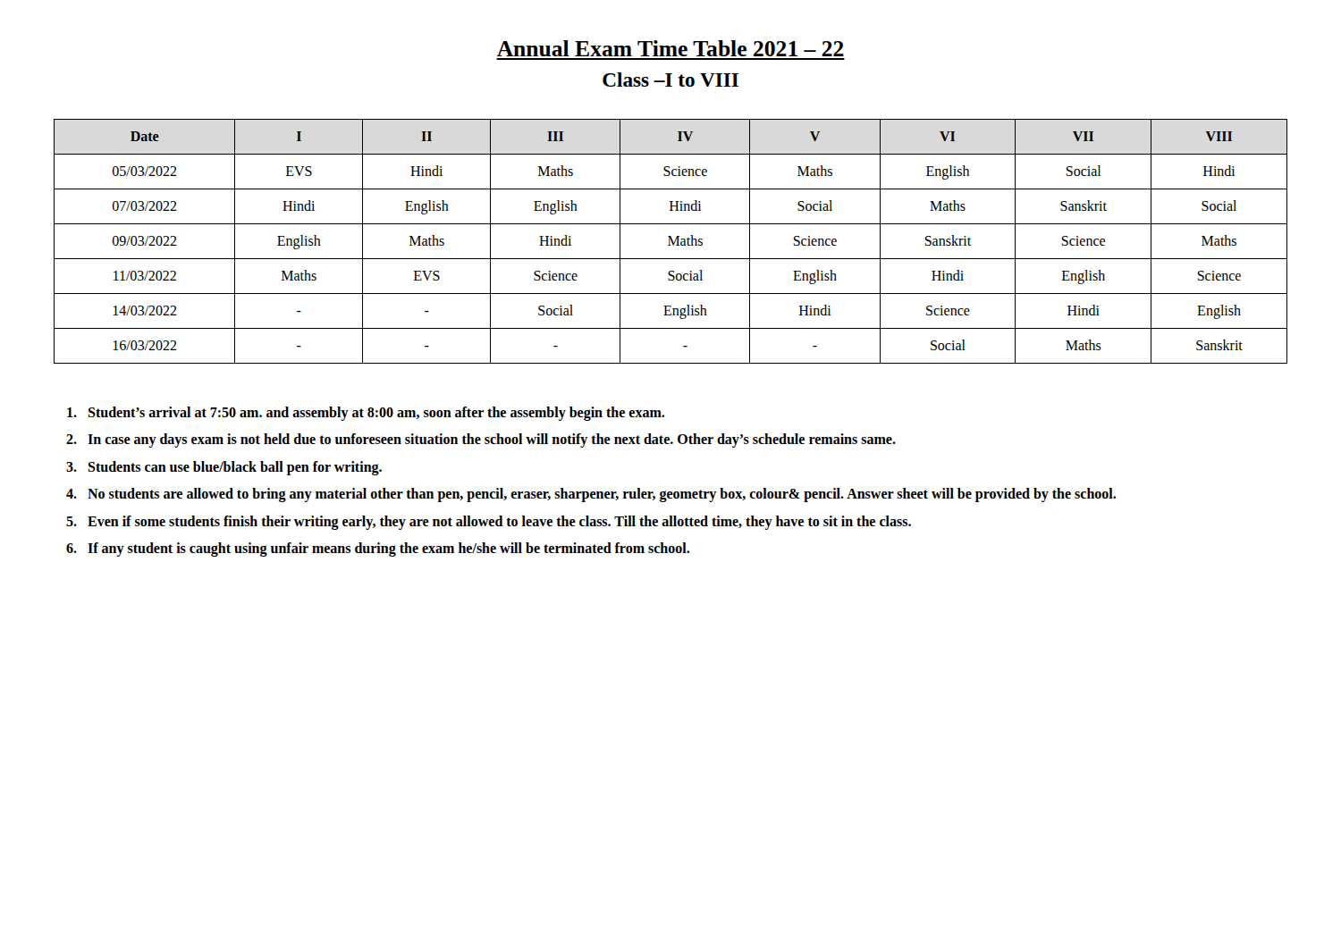Annual Exam Time Table 2021 – 22
Class –I to VIII
| Date | I | II | III | IV | V | VI | VII | VIII |
| --- | --- | --- | --- | --- | --- | --- | --- | --- |
| 05/03/2022 | EVS | Hindi | Maths | Science | Maths | English | Social | Hindi |
| 07/03/2022 | Hindi | English | English | Hindi | Social | Maths | Sanskrit | Social |
| 09/03/2022 | English | Maths | Hindi | Maths | Science | Sanskrit | Science | Maths |
| 11/03/2022 | Maths | EVS | Science | Social | English | Hindi | English | Science |
| 14/03/2022 | - | - | Social | English | Hindi | Science | Hindi | English |
| 16/03/2022 | - | - | - | - | - | Social | Maths | Sanskrit |
Student’s arrival at 7:50 am. and assembly at 8:00 am, soon after the assembly begin the exam.
In case any days exam is not held due to unforeseen situation the school will notify the next date. Other day’s schedule remains same.
Students can use blue/black ball pen for writing.
No students are allowed to bring any material other than pen, pencil, eraser, sharpener, ruler, geometry box, colour& pencil. Answer sheet will be provided by the school.
Even if some students finish their writing early, they are not allowed to leave the class. Till the allotted time, they have to sit in the class.
If any student is caught using unfair means during the exam he/she will be terminated from school.